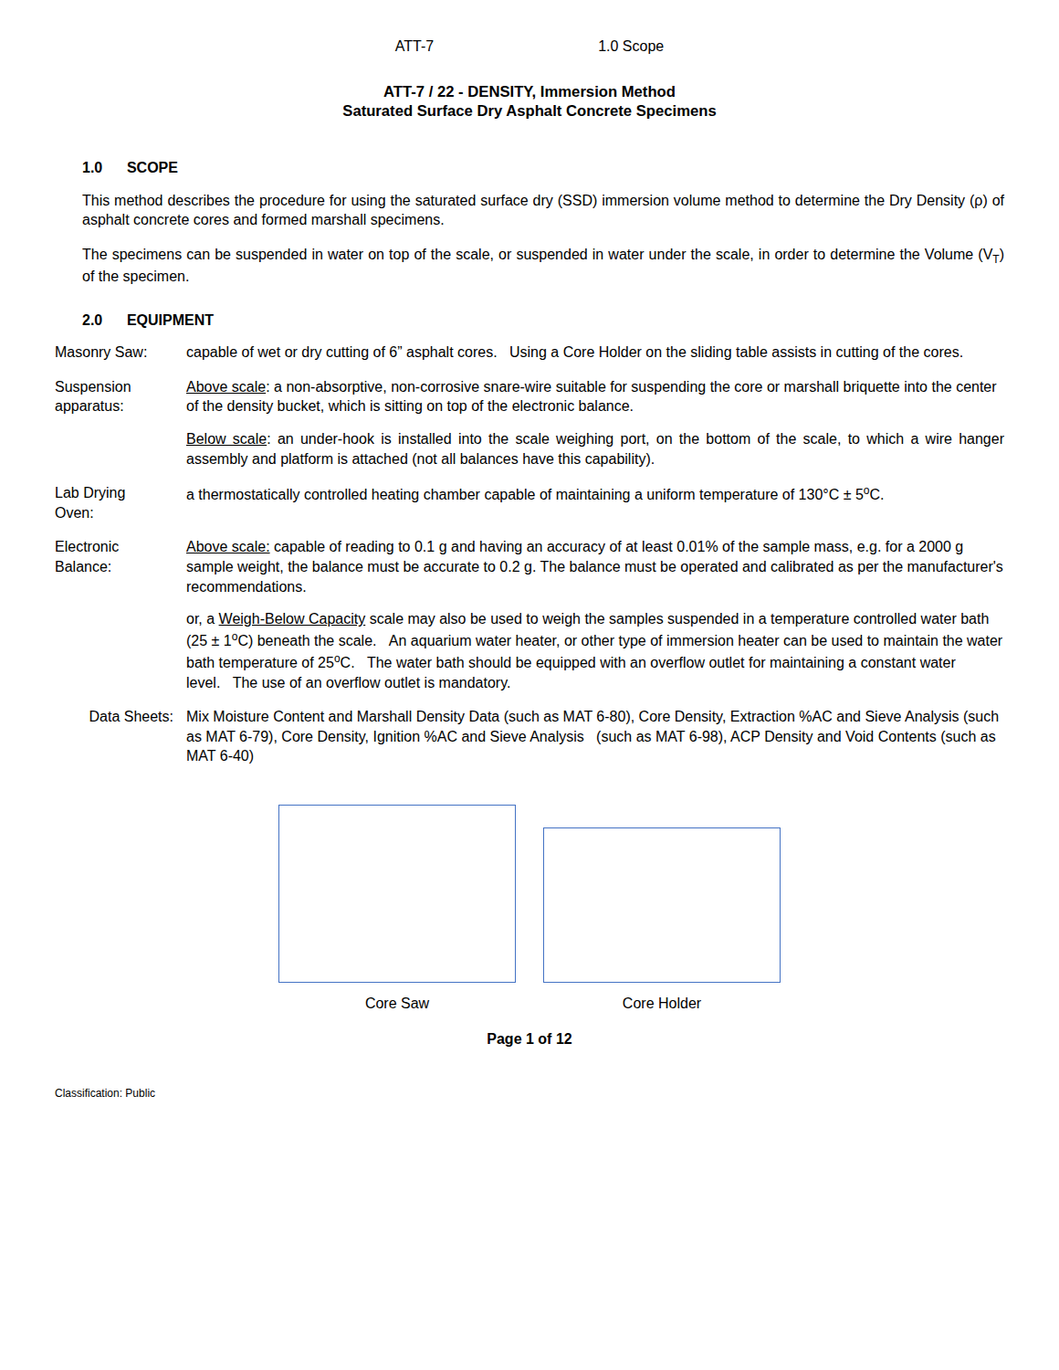ATT-7 1.0 Scope
ATT-7 / 22 - DENSITY, Immersion Method
Saturated Surface Dry Asphalt Concrete Specimens
1.0 SCOPE
This method describes the procedure for using the saturated surface dry (SSD) immersion volume method to determine the Dry Density (ρ) of asphalt concrete cores and formed marshall specimens.
The specimens can be suspended in water on top of the scale, or suspended in water under the scale, in order to determine the Volume (VT) of the specimen.
2.0 EQUIPMENT
| Masonry Saw: | capable of wet or dry cutting of 6” asphalt cores. Using a Core Holder on the sliding table assists in cutting of the cores. |
| Suspension apparatus: | Above scale : a non-absorptive, non-corrosive snare-wire suitable for suspending the core or marshall briquette into the center of the density bucket, which is sitting on top of the electronic balance. Below scale : an under-hook is installed into the scale weighing port, on the bottom of the scale, to which a wire hanger assembly and platform is attached (not all balances have this capability). |
| Lab Drying Oven: | a thermostatically controlled heating chamber capable of maintaining a uniform temperature of 130°C ± 5 o C. |
| Electronic Balance: | Above scale: capable of reading to 0.1 g and having an accuracy of at least 0.01% of the sample mass, e.g. for a 2000 g sample weight, the balance must be accurate to 0.2 g. The balance must be operated and calibrated as per the manufacturer's recommendations. or, a Weigh-Below Capacity scale may also be used to weigh the samples suspended in a temperature controlled water bath (25 ± 1 o C) beneath the scale. An aquarium water heater, or other type of immersion heater can be used to maintain the water bath temperature of 25 o C. The water bath should be equipped with an overflow outlet for maintaining a constant water level. The use of an overflow outlet is mandatory. |
| Data Sheets: | Mix Moisture Content and Marshall Density Data (such as MAT 6-80), Core Density, Extraction %AC and Sieve Analysis (such as MAT 6-79), Core Density, Ignition %AC and Sieve Analysis (such as MAT 6-98), ACP Density and Void Contents (such as MAT 6-40) |
Core Saw
Core Holder
Page 1 of 12
Classification: Public